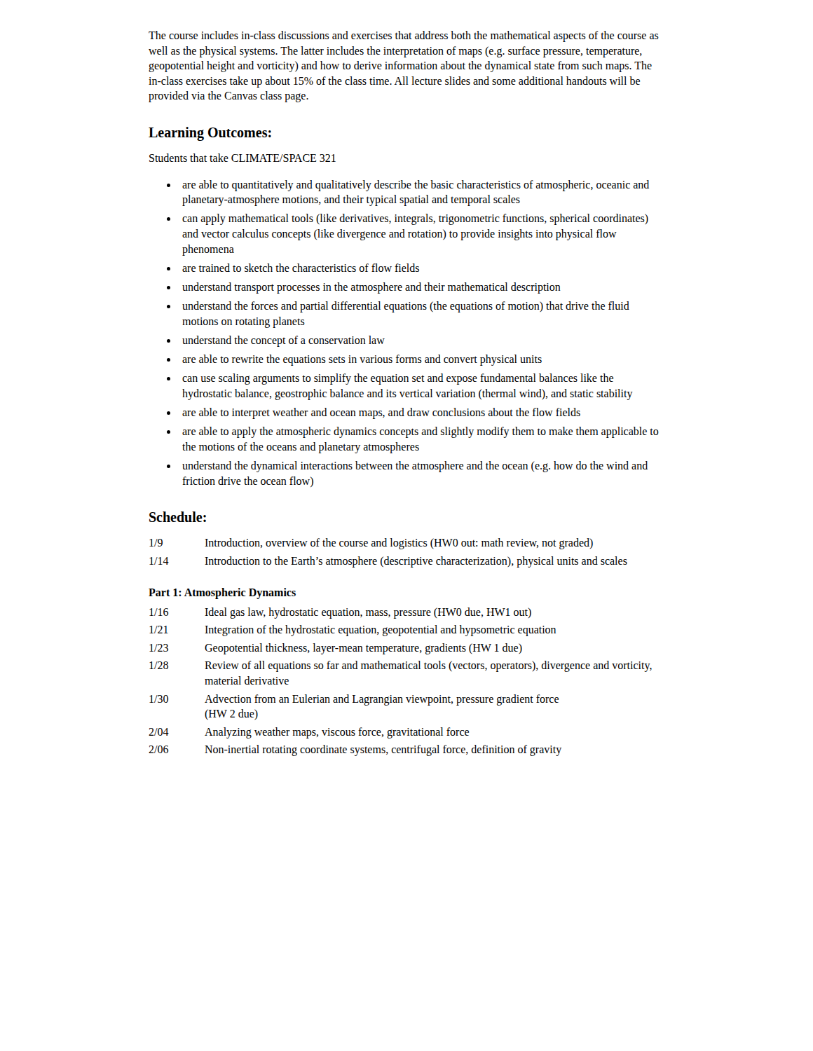The course includes in-class discussions and exercises that address both the mathematical aspects of the course as well as the physical systems. The latter includes the interpretation of maps (e.g. surface pressure, temperature, geopotential height and vorticity) and how to derive information about the dynamical state from such maps. The in-class exercises take up about 15% of the class time. All lecture slides and some additional handouts will be provided via the Canvas class page.
Learning Outcomes:
Students that take CLIMATE/SPACE 321
are able to quantitatively and qualitatively describe the basic characteristics of atmospheric, oceanic and planetary-atmosphere motions, and their typical spatial and temporal scales
can apply mathematical tools (like derivatives, integrals, trigonometric functions, spherical coordinates) and vector calculus concepts (like divergence and rotation) to provide insights into physical flow phenomena
are trained to sketch the characteristics of flow fields
understand transport processes in the atmosphere and their mathematical description
understand the forces and partial differential equations (the equations of motion) that drive the fluid motions on rotating planets
understand the concept of a conservation law
are able to rewrite the equations sets in various forms and convert physical units
can use scaling arguments to simplify the equation set and expose fundamental balances like the hydrostatic balance, geostrophic balance and its vertical variation (thermal wind), and static stability
are able to interpret weather and ocean maps, and draw conclusions about the flow fields
are able to apply the atmospheric dynamics concepts and slightly modify them to make them applicable to the motions of the oceans and planetary atmospheres
understand the dynamical interactions between the atmosphere and the ocean (e.g. how do the wind and friction drive the ocean flow)
Schedule:
| 1/9 | Introduction, overview of the course and logistics (HW0 out: math review, not graded) |
| 1/14 | Introduction to the Earth’s atmosphere (descriptive characterization), physical units and scales |
Part 1: Atmospheric Dynamics
| 1/16 | Ideal gas law, hydrostatic equation, mass, pressure (HW0 due, HW1 out) |
| 1/21 | Integration of the hydrostatic equation, geopotential and hypsometric equation |
| 1/23 | Geopotential thickness, layer-mean temperature, gradients (HW 1 due) |
| 1/28 | Review of all equations so far and mathematical tools (vectors, operators), divergence and vorticity, material derivative |
| 1/30 | Advection from an Eulerian and Lagrangian viewpoint, pressure gradient force (HW 2 due) |
| 2/04 | Analyzing weather maps, viscous force, gravitational force |
| 2/06 | Non-inertial rotating coordinate systems, centrifugal force, definition of gravity |